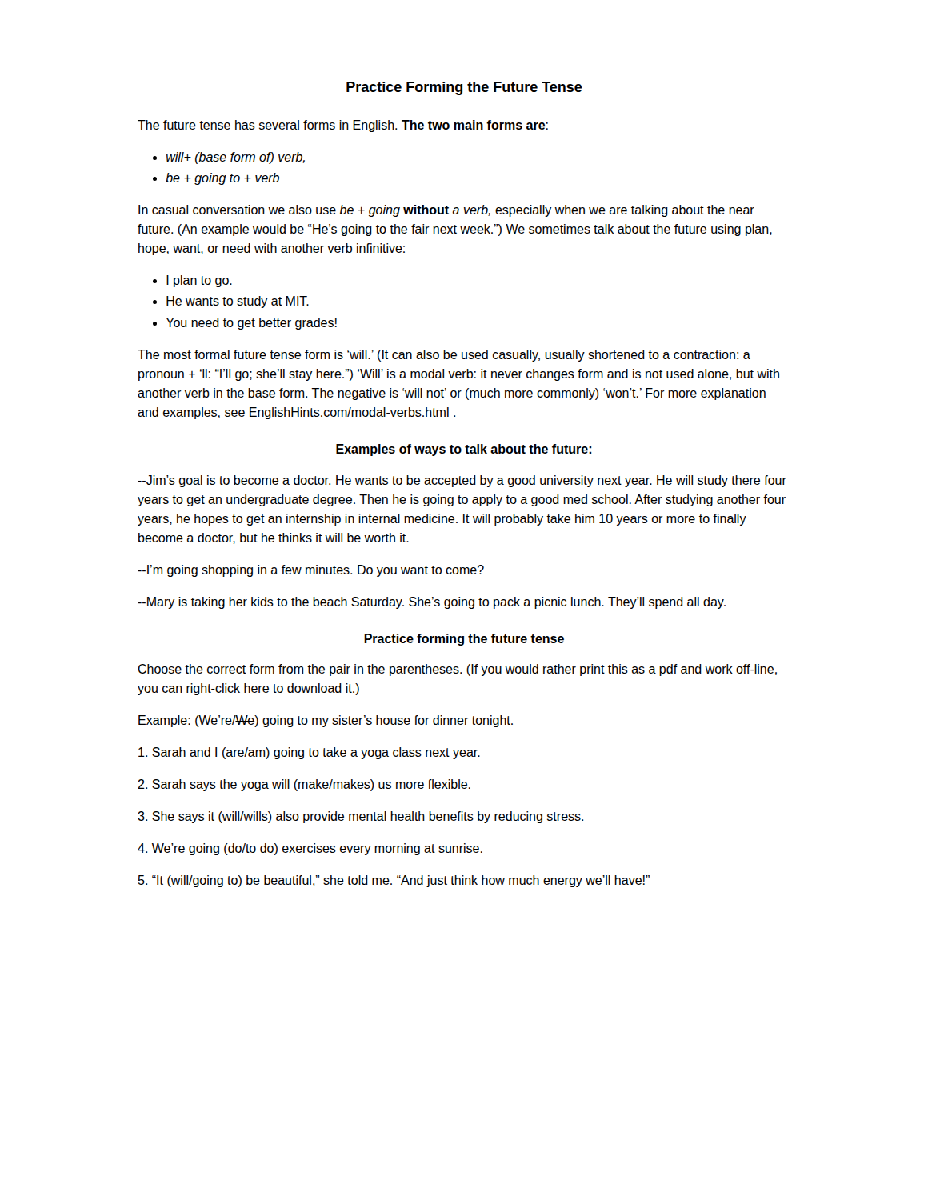Practice Forming the Future Tense
The future tense has several forms in English. The two main forms are:
will+ (base form of) verb,
be + going to + verb
In casual conversation we also use be + going without a verb, especially when we are talking about the near future. (An example would be “He’s going to the fair next week.”) We sometimes talk about the future using plan, hope, want, or need with another verb infinitive:
I plan to go.
He wants to study at MIT.
You need to get better grades!
The most formal future tense form is ‘will.’ (It can also be used casually, usually shortened to a contraction: a pronoun + ‘ll: “I’ll go; she’ll stay here.”) ‘Will’ is a modal verb: it never changes form and is not used alone, but with another verb in the base form. The negative is ‘will not’ or (much more commonly) ‘won’t.’ For more explanation and examples, see EnglishHints.com/modal-verbs.html .
Examples of ways to talk about the future:
--Jim’s goal is to become a doctor. He wants to be accepted by a good university next year. He will study there four years to get an undergraduate degree. Then he is going to apply to a good med school. After studying another four years, he hopes to get an internship in internal medicine. It will probably take him 10 years or more to finally become a doctor, but he thinks it will be worth it.
--I’m going shopping in a few minutes. Do you want to come?
--Mary is taking her kids to the beach Saturday. She’s going to pack a picnic lunch. They’ll spend all day.
Practice forming the future tense
Choose the correct form from the pair in the parentheses. (If you would rather print this as a pdf and work off-line, you can right-click here to download it.)
Example: (We’re/We) going to my sister’s house for dinner tonight.
1. Sarah and I (are/am) going to take a yoga class next year.
2. Sarah says the yoga will (make/makes) us more flexible.
3. She says it (will/wills) also provide mental health benefits by reducing stress.
4. We’re going (do/to do) exercises every morning at sunrise.
5. “It (will/going to) be beautiful,” she told me. “And just think how much energy we’ll have!”